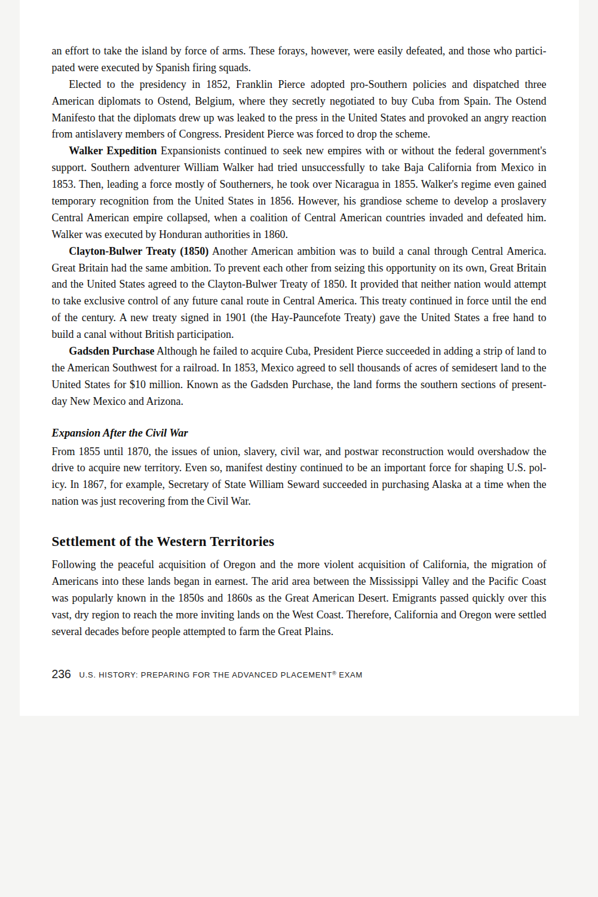an effort to take the island by force of arms. These forays, however, were easily defeated, and those who participated were executed by Spanish firing squads.
Elected to the presidency in 1852, Franklin Pierce adopted pro-Southern policies and dispatched three American diplomats to Ostend, Belgium, where they secretly negotiated to buy Cuba from Spain. The Ostend Manifesto that the diplomats drew up was leaked to the press in the United States and provoked an angry reaction from antislavery members of Congress. President Pierce was forced to drop the scheme.
Walker Expedition Expansionists continued to seek new empires with or without the federal government's support. Southern adventurer William Walker had tried unsuccessfully to take Baja California from Mexico in 1853. Then, leading a force mostly of Southerners, he took over Nicaragua in 1855. Walker's regime even gained temporary recognition from the United States in 1856. However, his grandiose scheme to develop a proslavery Central American empire collapsed, when a coalition of Central American countries invaded and defeated him. Walker was executed by Honduran authorities in 1860.
Clayton-Bulwer Treaty (1850) Another American ambition was to build a canal through Central America. Great Britain had the same ambition. To prevent each other from seizing this opportunity on its own, Great Britain and the United States agreed to the Clayton-Bulwer Treaty of 1850. It provided that neither nation would attempt to take exclusive control of any future canal route in Central America. This treaty continued in force until the end of the century. A new treaty signed in 1901 (the Hay-Pauncefote Treaty) gave the United States a free hand to build a canal without British participation.
Gadsden Purchase Although he failed to acquire Cuba, President Pierce succeeded in adding a strip of land to the American Southwest for a railroad. In 1853, Mexico agreed to sell thousands of acres of semidesert land to the United States for $10 million. Known as the Gadsden Purchase, the land forms the southern sections of present-day New Mexico and Arizona.
Expansion After the Civil War
From 1855 until 1870, the issues of union, slavery, civil war, and postwar reconstruction would overshadow the drive to acquire new territory. Even so, manifest destiny continued to be an important force for shaping U.S. policy. In 1867, for example, Secretary of State William Seward succeeded in purchasing Alaska at a time when the nation was just recovering from the Civil War.
Settlement of the Western Territories
Following the peaceful acquisition of Oregon and the more violent acquisition of California, the migration of Americans into these lands began in earnest. The arid area between the Mississippi Valley and the Pacific Coast was popularly known in the 1850s and 1860s as the Great American Desert. Emigrants passed quickly over this vast, dry region to reach the more inviting lands on the West Coast. Therefore, California and Oregon were settled several decades before people attempted to farm the Great Plains.
236 U.S. History: Preparing for the Advanced Placement® Exam